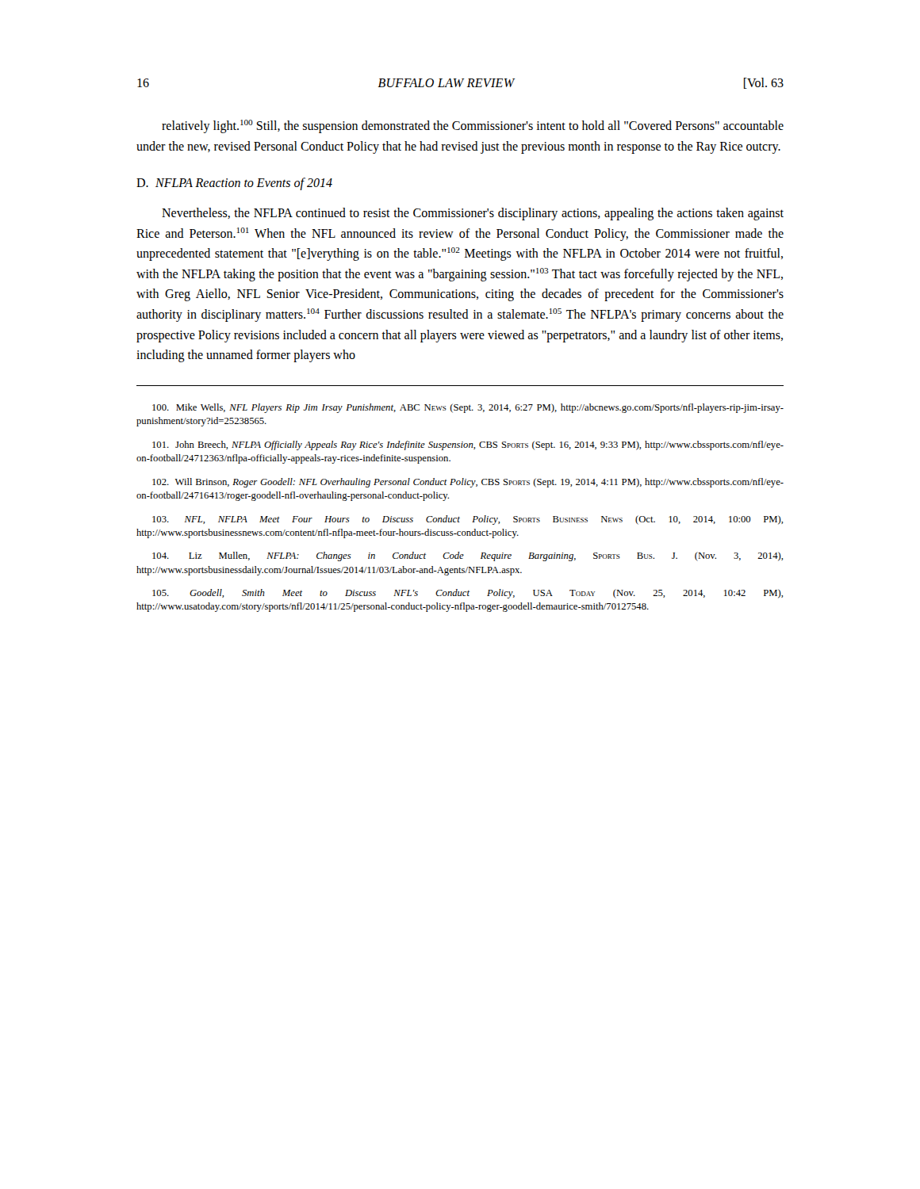16 BUFFALO LAW REVIEW [Vol. 63
relatively light.100 Still, the suspension demonstrated the Commissioner's intent to hold all "Covered Persons" accountable under the new, revised Personal Conduct Policy that he had revised just the previous month in response to the Ray Rice outcry.
D. NFLPA Reaction to Events of 2014
Nevertheless, the NFLPA continued to resist the Commissioner's disciplinary actions, appealing the actions taken against Rice and Peterson.101 When the NFL announced its review of the Personal Conduct Policy, the Commissioner made the unprecedented statement that "[e]verything is on the table."102 Meetings with the NFLPA in October 2014 were not fruitful, with the NFLPA taking the position that the event was a "bargaining session."103 That tact was forcefully rejected by the NFL, with Greg Aiello, NFL Senior Vice-President, Communications, citing the decades of precedent for the Commissioner's authority in disciplinary matters.104 Further discussions resulted in a stalemate.105 The NFLPA's primary concerns about the prospective Policy revisions included a concern that all players were viewed as "perpetrators," and a laundry list of other items, including the unnamed former players who
100. Mike Wells, NFL Players Rip Jim Irsay Punishment, ABC News (Sept. 3, 2014, 6:27 PM), http://abcnews.go.com/Sports/nfl-players-rip-jim-irsay-punishment/story?id=25238565.
101. John Breech, NFLPA Officially Appeals Ray Rice's Indefinite Suspension, CBS Sports (Sept. 16, 2014, 9:33 PM), http://www.cbssports.com/nfl/eye-on-football/24712363/nflpa-officially-appeals-ray-rices-indefinite-suspension.
102. Will Brinson, Roger Goodell: NFL Overhauling Personal Conduct Policy, CBS Sports (Sept. 19, 2014, 4:11 PM), http://www.cbssports.com/nfl/eye-on-football/24716413/roger-goodell-nfl-overhauling-personal-conduct-policy.
103. NFL, NFLPA Meet Four Hours to Discuss Conduct Policy, Sports Business News (Oct. 10, 2014, 10:00 PM), http://www.sportsbusinessnews.com/content/nfl-nflpa-meet-four-hours-discuss-conduct-policy.
104. Liz Mullen, NFLPA: Changes in Conduct Code Require Bargaining, Sports Bus. J. (Nov. 3, 2014), http://www.sportsbusinessdaily.com/Journal/Issues/2014/11/03/Labor-and-Agents/NFLPA.aspx.
105. Goodell, Smith Meet to Discuss NFL's Conduct Policy, USA Today (Nov. 25, 2014, 10:42 PM), http://www.usatoday.com/story/sports/nfl/2014/11/25/personal-conduct-policy-nflpa-roger-goodell-demaurice-smith/70127548.